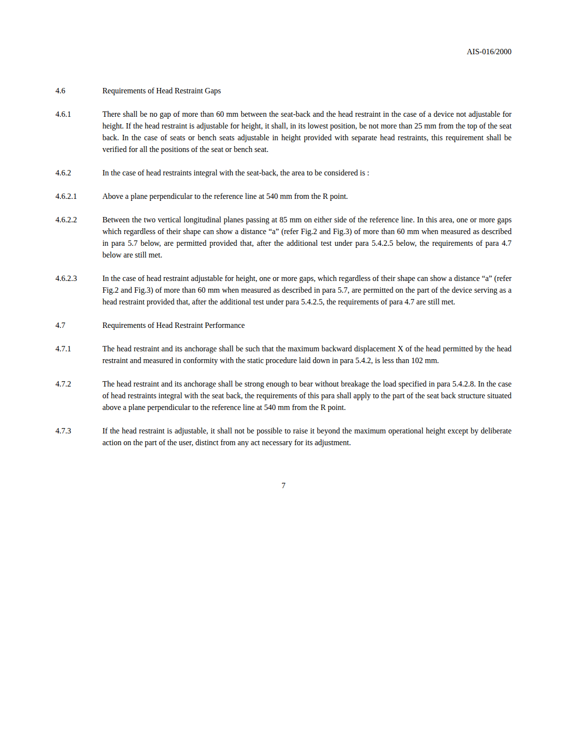AIS-016/2000
4.6
Requirements of Head Restraint Gaps
4.6.1
There shall be no gap of more than 60 mm between the seat-back and the head restraint in the case of a device not adjustable for height. If the head restraint is adjustable for height, it shall, in its lowest position, be not more than 25 mm from the top of the seat back. In the case of seats or bench seats adjustable in height provided with separate head restraints, this requirement shall be verified for all the positions of the seat or bench seat.
4.6.2
In the case of head restraints integral with the seat-back, the area to be considered is :
4.6.2.1
Above a plane perpendicular to the reference line at 540 mm from the R point.
4.6.2.2
Between the two vertical longitudinal planes passing at 85 mm on either side of the reference line. In this area, one or more gaps which regardless of their shape can show a distance “a” (refer Fig.2 and Fig.3) of more than 60 mm when measured as described in para 5.7 below, are permitted provided that, after the additional test under para 5.4.2.5 below, the requirements of para 4.7 below are still met.
4.6.2.3
In the case of head restraint adjustable for height, one or more gaps, which regardless of their shape can show a distance “a” (refer Fig.2 and Fig.3) of more than 60 mm when measured as described in para 5.7, are permitted on the part of the device serving as a head restraint provided that, after the additional test under para 5.4.2.5, the requirements of para 4.7 are still met.
4.7
Requirements of Head Restraint Performance
4.7.1
The head restraint and its anchorage shall be such that the maximum backward displacement X of the head permitted by the head restraint and measured in conformity with the static procedure laid down in para 5.4.2, is less than 102 mm.
4.7.2
The head restraint and its anchorage shall be strong enough to bear without breakage the load specified in para 5.4.2.8. In the case of head restraints integral with the seat back, the requirements of this para shall apply to the part of the seat back structure situated above a plane perpendicular to the reference line at 540 mm from the R point.
4.7.3
If the head restraint is adjustable, it shall not be possible to raise it beyond the maximum operational height except by deliberate action on the part of the user, distinct from any act necessary for its adjustment.
7